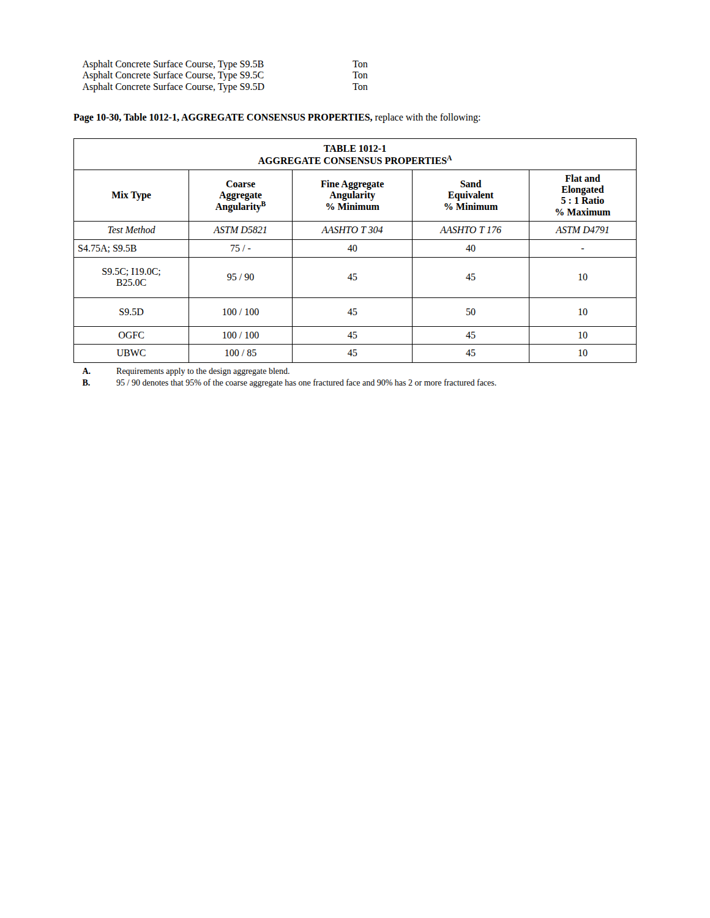Asphalt Concrete Surface Course, Type S9.5B Ton
Asphalt Concrete Surface Course, Type S9.5C Ton
Asphalt Concrete Surface Course, Type S9.5D Ton
Page 10-30, Table 1012-1, AGGREGATE CONSENSUS PROPERTIES, replace with the following:
TABLE 1012-1 AGGREGATE CONSENSUS PROPERTIES A
| Mix Type | Coarse Aggregate Angularity B | Fine Aggregate Angularity % Minimum | Sand Equivalent % Minimum | Flat and Elongated 5 : 1 Ratio % Maximum |
| --- | --- | --- | --- | --- |
| Test Method | ASTM D5821 | AASHTO T 304 | AASHTO T 176 | ASTM D4791 |
| S4.75A; S9.5B | 75 / - | 40 | 40 | - |
| S9.5C; I19.0C; B25.0C | 95 / 90 | 45 | 45 | 10 |
| S9.5D | 100 / 100 | 45 | 50 | 10 |
| OGFC | 100 / 100 | 45 | 45 | 10 |
| UBWC | 100 / 85 | 45 | 45 | 10 |
A. Requirements apply to the design aggregate blend.
B. 95 / 90 denotes that 95% of the coarse aggregate has one fractured face and 90% has 2 or more fractured faces.